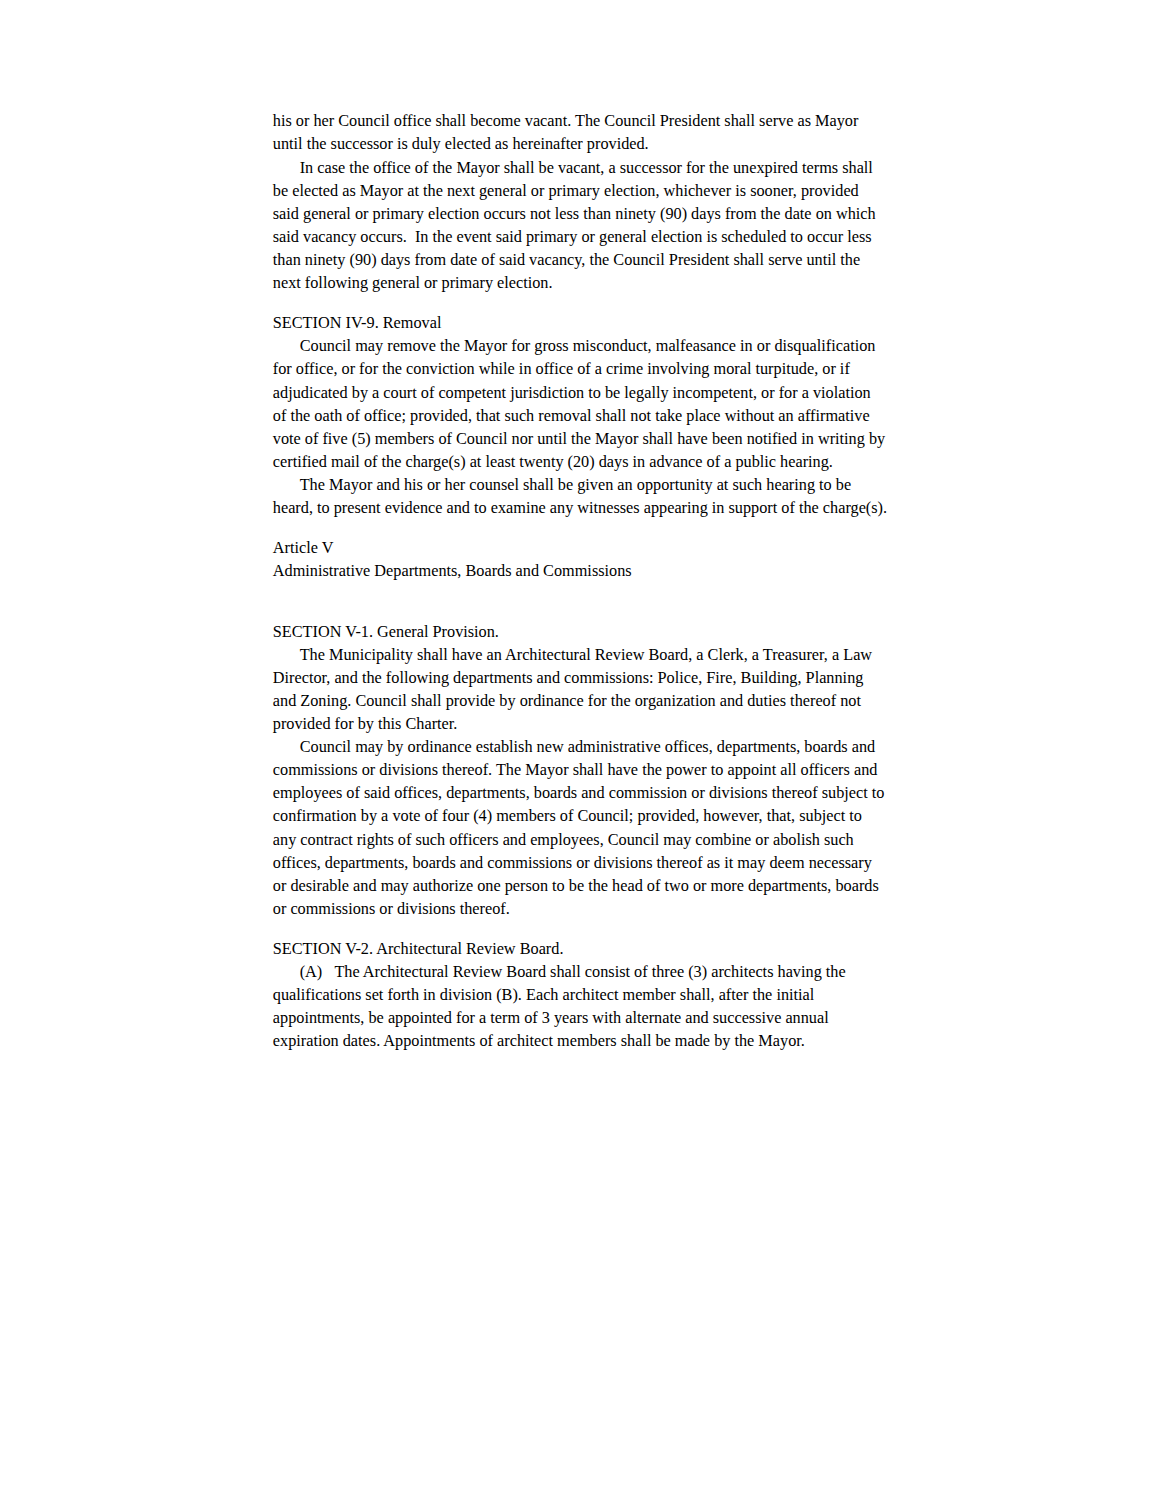his or her Council office shall become vacant. The Council President shall serve as Mayor until the successor is duly elected as hereinafter provided.
In case the office of the Mayor shall be vacant, a successor for the unexpired terms shall be elected as Mayor at the next general or primary election, whichever is sooner, provided said general or primary election occurs not less than ninety (90) days from the date on which said vacancy occurs. In the event said primary or general election is scheduled to occur less than ninety (90) days from date of said vacancy, the Council President shall serve until the next following general or primary election.
SECTION IV-9. Removal
Council may remove the Mayor for gross misconduct, malfeasance in or disqualification for office, or for the conviction while in office of a crime involving moral turpitude, or if adjudicated by a court of competent jurisdiction to be legally incompetent, or for a violation of the oath of office; provided, that such removal shall not take place without an affirmative vote of five (5) members of Council nor until the Mayor shall have been notified in writing by certified mail of the charge(s) at least twenty (20) days in advance of a public hearing.
The Mayor and his or her counsel shall be given an opportunity at such hearing to be heard, to present evidence and to examine any witnesses appearing in support of the charge(s).
Article V
Administrative Departments, Boards and Commissions
SECTION V-1. General Provision.
The Municipality shall have an Architectural Review Board, a Clerk, a Treasurer, a Law Director, and the following departments and commissions: Police, Fire, Building, Planning and Zoning. Council shall provide by ordinance for the organization and duties thereof not provided for by this Charter.
Council may by ordinance establish new administrative offices, departments, boards and commissions or divisions thereof. The Mayor shall have the power to appoint all officers and employees of said offices, departments, boards and commission or divisions thereof subject to confirmation by a vote of four (4) members of Council; provided, however, that, subject to any contract rights of such officers and employees, Council may combine or abolish such offices, departments, boards and commissions or divisions thereof as it may deem necessary or desirable and may authorize one person to be the head of two or more departments, boards or commissions or divisions thereof.
SECTION V-2. Architectural Review Board.
(A) The Architectural Review Board shall consist of three (3) architects having the qualifications set forth in division (B). Each architect member shall, after the initial appointments, be appointed for a term of 3 years with alternate and successive annual expiration dates. Appointments of architect members shall be made by the Mayor.